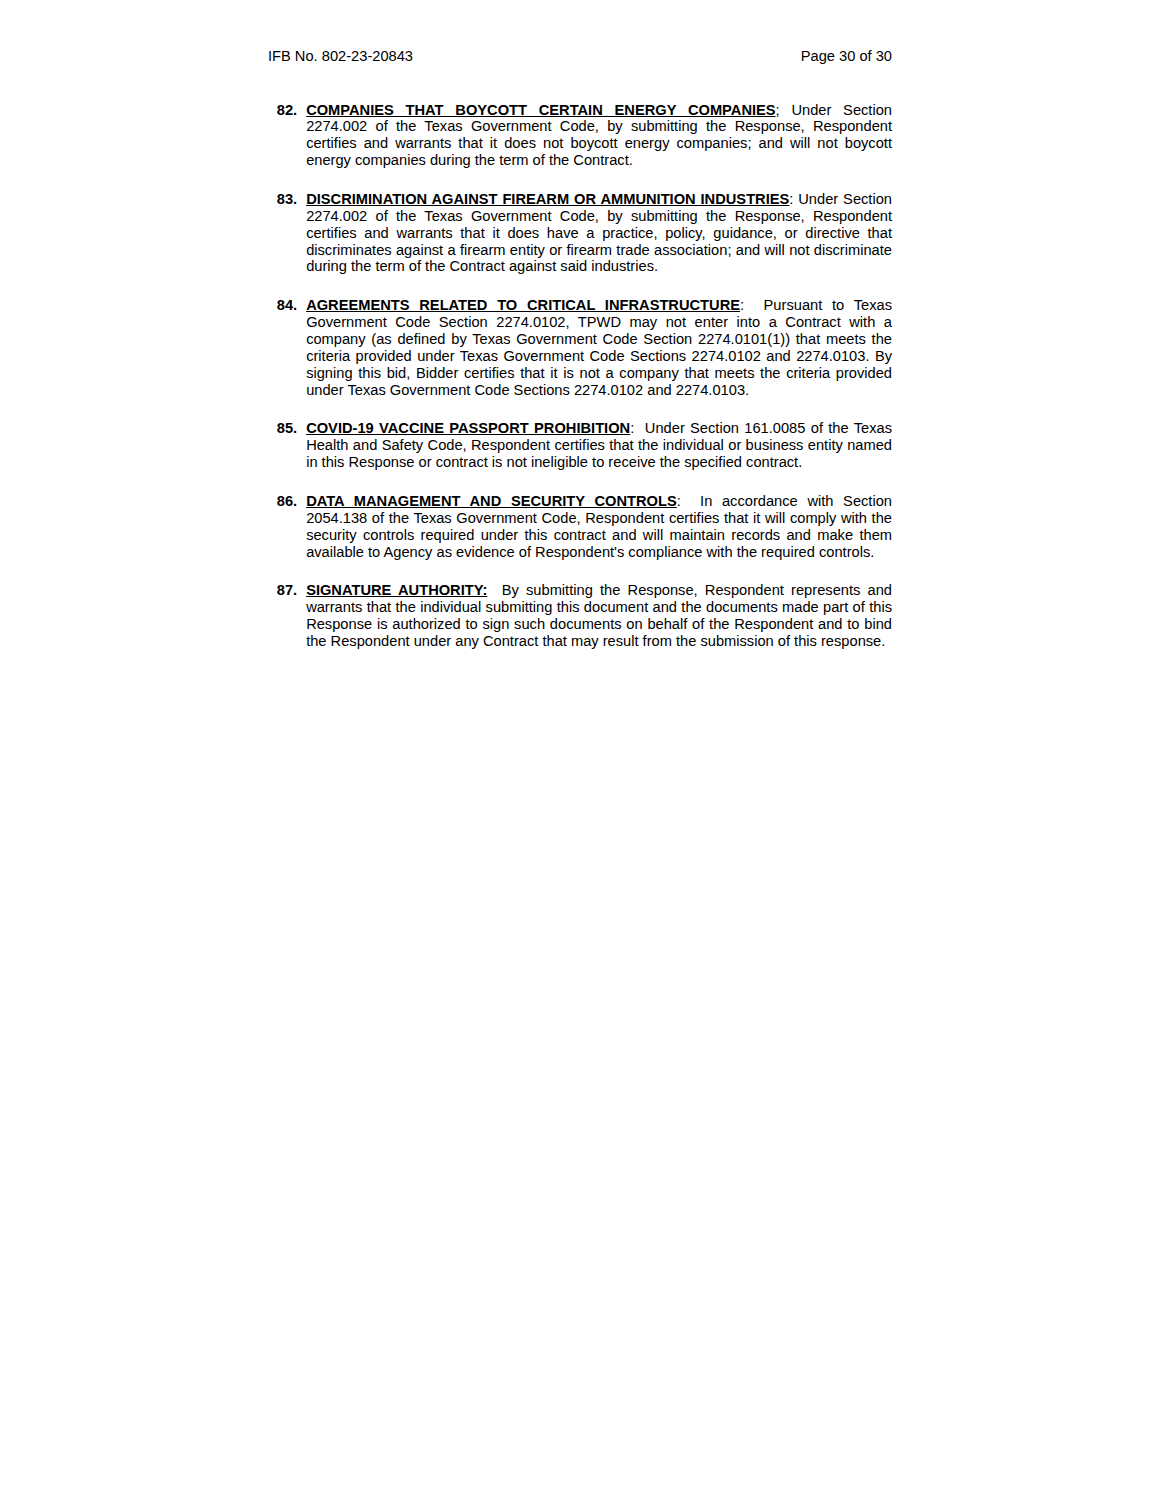IFB No. 802-23-20843 Page 30 of 30
COMPANIES THAT BOYCOTT CERTAIN ENERGY COMPANIES; Under Section 2274.002 of the Texas Government Code, by submitting the Response, Respondent certifies and warrants that it does not boycott energy companies; and will not boycott energy companies during the term of the Contract.
DISCRIMINATION AGAINST FIREARM OR AMMUNITION INDUSTRIES: Under Section 2274.002 of the Texas Government Code, by submitting the Response, Respondent certifies and warrants that it does have a practice, policy, guidance, or directive that discriminates against a firearm entity or firearm trade association; and will not discriminate during the term of the Contract against said industries.
AGREEMENTS RELATED TO CRITICAL INFRASTRUCTURE: Pursuant to Texas Government Code Section 2274.0102, TPWD may not enter into a Contract with a company (as defined by Texas Government Code Section 2274.0101(1)) that meets the criteria provided under Texas Government Code Sections 2274.0102 and 2274.0103. By signing this bid, Bidder certifies that it is not a company that meets the criteria provided under Texas Government Code Sections 2274.0102 and 2274.0103.
COVID-19 VACCINE PASSPORT PROHIBITION: Under Section 161.0085 of the Texas Health and Safety Code, Respondent certifies that the individual or business entity named in this Response or contract is not ineligible to receive the specified contract.
DATA MANAGEMENT AND SECURITY CONTROLS: In accordance with Section 2054.138 of the Texas Government Code, Respondent certifies that it will comply with the security controls required under this contract and will maintain records and make them available to Agency as evidence of Respondent's compliance with the required controls.
SIGNATURE AUTHORITY: By submitting the Response, Respondent represents and warrants that the individual submitting this document and the documents made part of this Response is authorized to sign such documents on behalf of the Respondent and to bind the Respondent under any Contract that may result from the submission of this response.